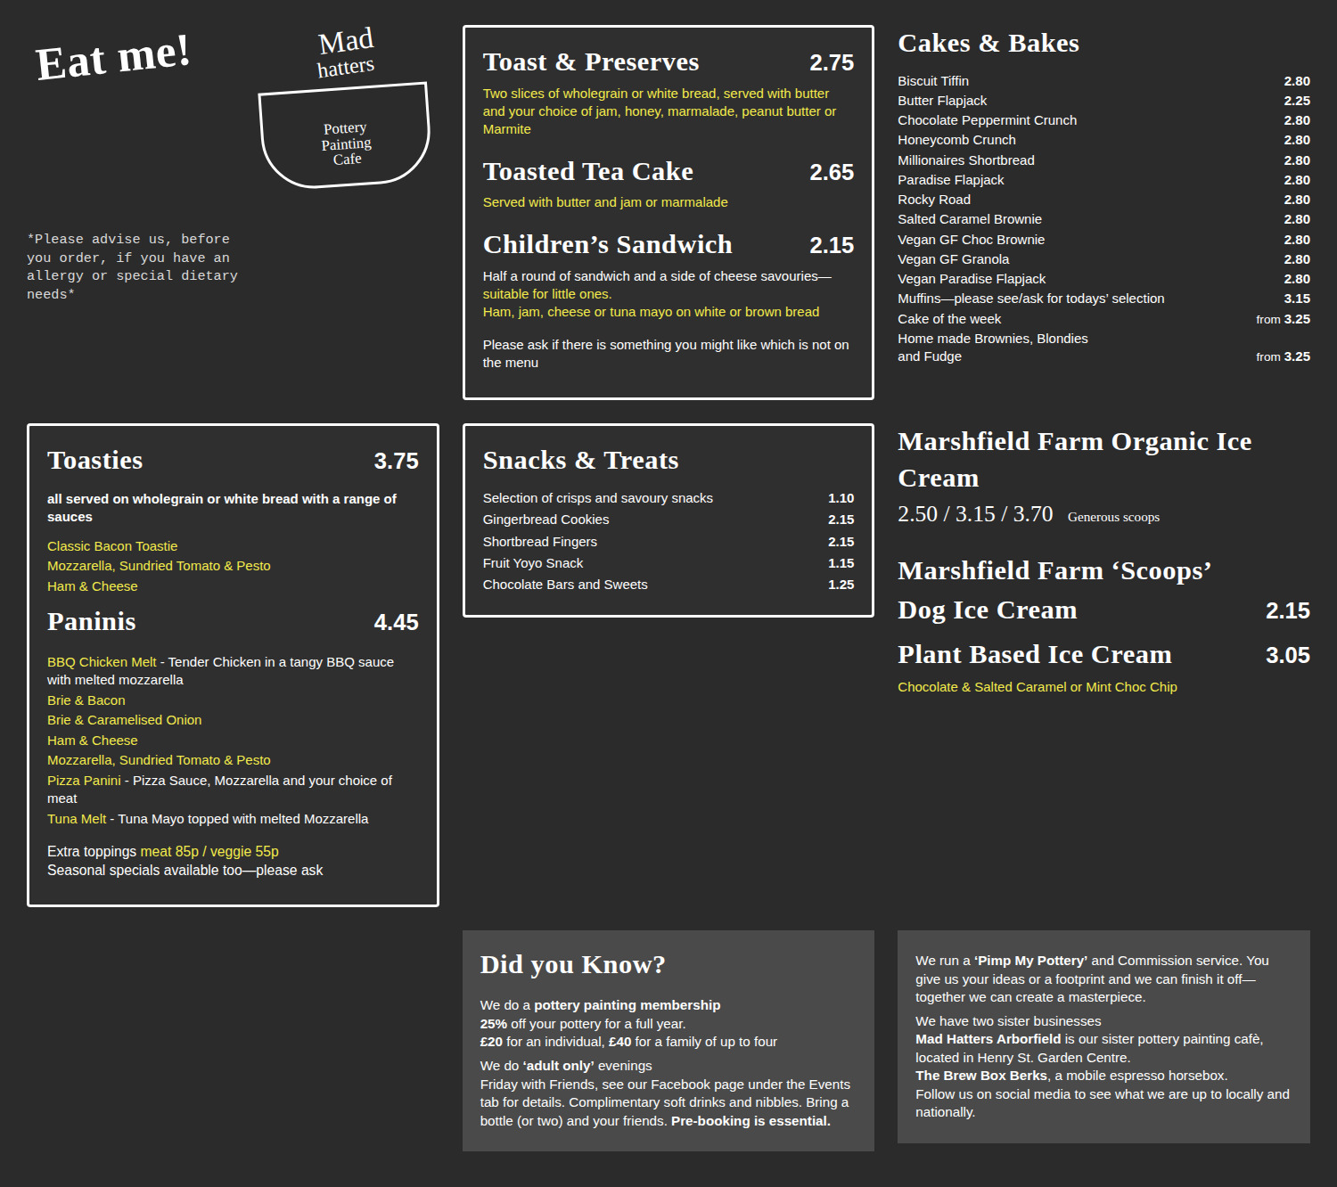Eat me!
Mad hatters Pottery
Painting
Cafe
*Please advise us, before you order, if you have an allergy or special dietary needs*
Toasties
3.75
all served on wholegrain or white bread with a range of sauces
Classic Bacon Toastie
Mozzarella, Sundried Tomato & Pesto
Ham & Cheese
Paninis
4.45
BBQ Chicken Melt - Tender Chicken in a tangy BBQ sauce with melted mozzarella
Brie & Bacon
Brie & Caramelised Onion
Ham & Cheese
Mozzarella, Sundried Tomato & Pesto
Pizza Panini - Pizza Sauce, Mozzarella and your choice of meat
Tuna Melt - Tuna Mayo topped with melted Mozzarella
Extra toppings meat 85p / veggie 55p
Seasonal specials available too—please ask
Toast & Preserves
2.75
Two slices of wholegrain or white bread, served with butter and your choice of jam, honey, marmalade, peanut butter or Marmite
Toasted Tea Cake
2.65
Served with butter and jam or marmalade
Children’s Sandwich
2.15
Half a round of sandwich and a side of cheese savouries—suitable for little ones.
Ham, jam, cheese or tuna mayo on white or brown bread
Please ask if there is something you might like which is not on the menu
Snacks & Treats
| Selection of crisps and savoury snacks | 1.10 |
| Gingerbread Cookies | 2.15 |
| Shortbread Fingers | 2.15 |
| Fruit Yoyo Snack | 1.15 |
| Chocolate Bars and Sweets | 1.25 |
Did you Know?
We do a pottery painting membership
25% off your pottery for a full year.
£20 for an individual, £40 for a family of up to four
We do ‘adult only’ evenings
Friday with Friends, see our Facebook page under the Events tab for details. Complimentary soft drinks and nibbles. Bring a bottle (or two) and your friends. Pre-booking is essential.
Cakes & Bakes
| Biscuit Tiffin | 2.80 |
| Butter Flapjack | 2.25 |
| Chocolate Peppermint Crunch | 2.80 |
| Honeycomb Crunch | 2.80 |
| Millionaires Shortbread | 2.80 |
| Paradise Flapjack | 2.80 |
| Rocky Road | 2.80 |
| Salted Caramel Brownie | 2.80 |
| Vegan GF Choc Brownie | 2.80 |
| Vegan GF Granola | 2.80 |
| Vegan Paradise Flapjack | 2.80 |
| Muffins—please see/ask for todays’ selection | 3.15 |
| Cake of the week | from 3.25 |
| Home made Brownies, Blondies and Fudge | from 3.25 |
Marshfield Farm Organic Ice Cream
2.50 / 3.15 / 3.70 Generous scoops
Marshfield Farm ‘Scoops’
Dog Ice Cream
2.15
Plant Based Ice Cream
3.05
Chocolate & Salted Caramel or Mint Choc Chip
We run a ‘Pimp My Pottery’ and Commission service. You give us your ideas or a footprint and we can finish it off—together we can create a masterpiece.
We have two sister businesses
Mad Hatters Arborfield is our sister pottery painting cafè, located in Henry St. Garden Centre.
The Brew Box Berks, a mobile espresso horsebox.
Follow us on social media to see what we are up to locally and nationally.